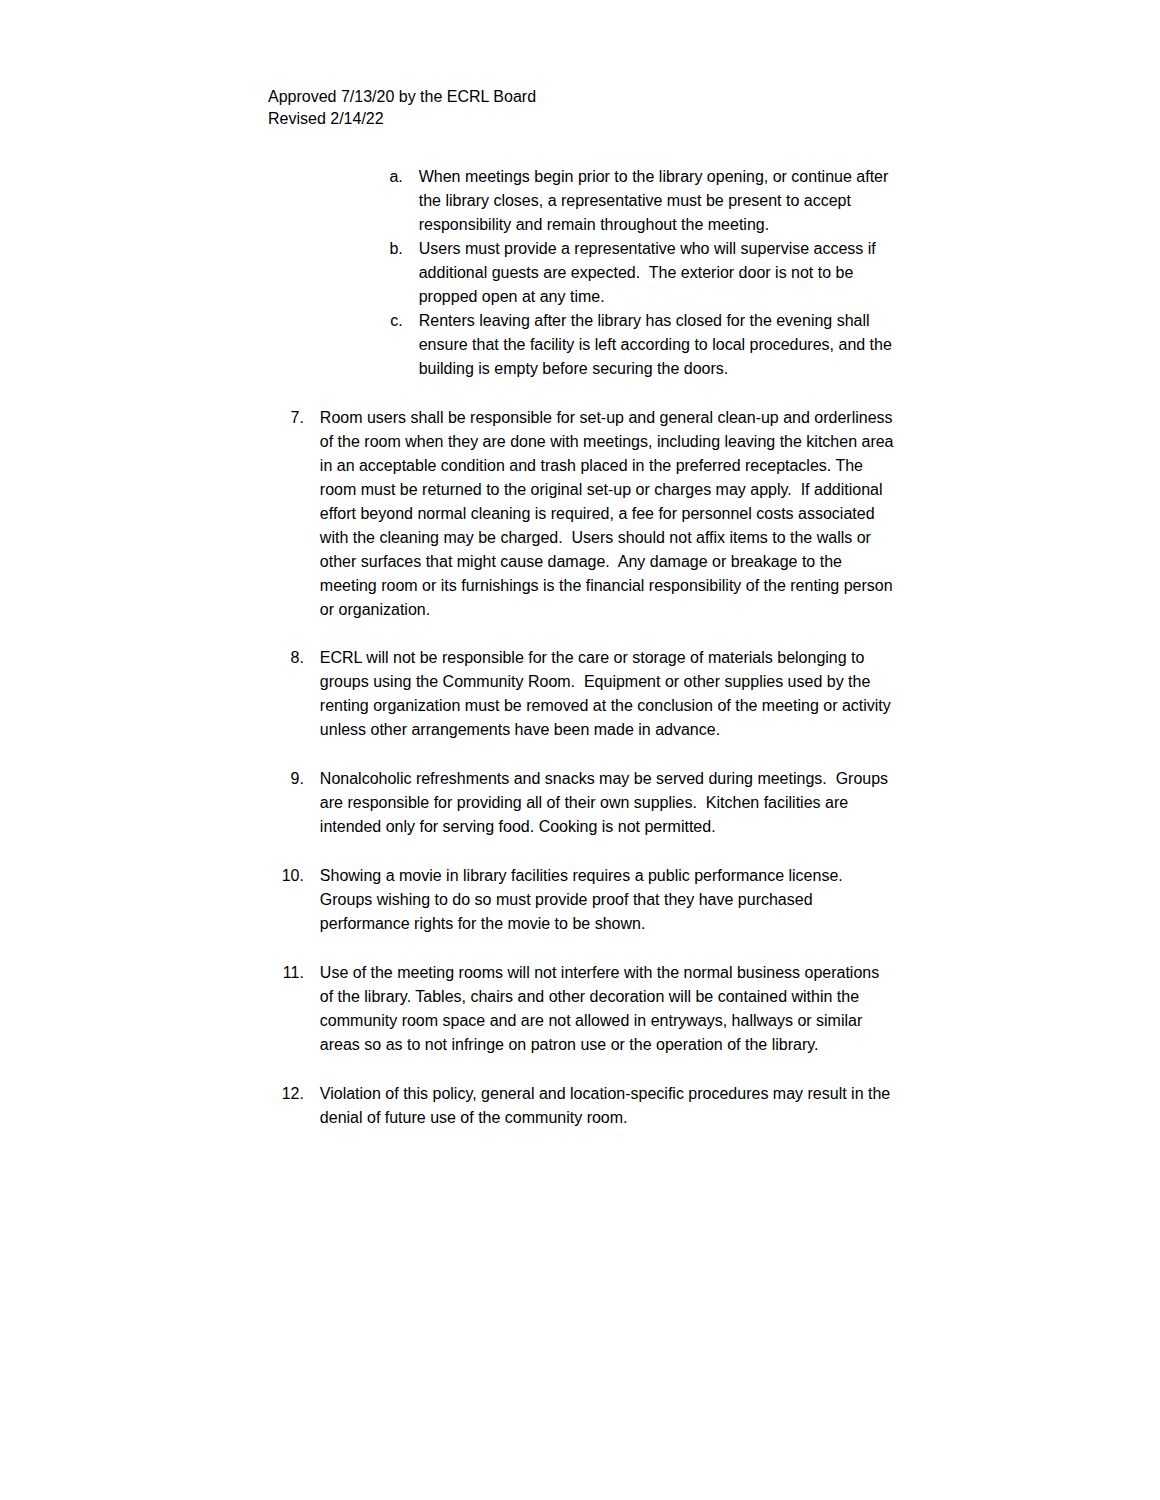Approved 7/13/20 by the ECRL Board
Revised 2/14/22
When meetings begin prior to the library opening, or continue after the library closes, a representative must be present to accept responsibility and remain throughout the meeting.
Users must provide a representative who will supervise access if additional guests are expected. The exterior door is not to be propped open at any time.
Renters leaving after the library has closed for the evening shall ensure that the facility is left according to local procedures, and the building is empty before securing the doors.
Room users shall be responsible for set-up and general clean-up and orderliness of the room when they are done with meetings, including leaving the kitchen area in an acceptable condition and trash placed in the preferred receptacles. The room must be returned to the original set-up or charges may apply. If additional effort beyond normal cleaning is required, a fee for personnel costs associated with the cleaning may be charged. Users should not affix items to the walls or other surfaces that might cause damage. Any damage or breakage to the meeting room or its furnishings is the financial responsibility of the renting person or organization.
ECRL will not be responsible for the care or storage of materials belonging to groups using the Community Room. Equipment or other supplies used by the renting organization must be removed at the conclusion of the meeting or activity unless other arrangements have been made in advance.
Nonalcoholic refreshments and snacks may be served during meetings. Groups are responsible for providing all of their own supplies. Kitchen facilities are intended only for serving food. Cooking is not permitted.
Showing a movie in library facilities requires a public performance license. Groups wishing to do so must provide proof that they have purchased performance rights for the movie to be shown.
Use of the meeting rooms will not interfere with the normal business operations of the library. Tables, chairs and other decoration will be contained within the community room space and are not allowed in entryways, hallways or similar areas so as to not infringe on patron use or the operation of the library.
Violation of this policy, general and location-specific procedures may result in the denial of future use of the community room.